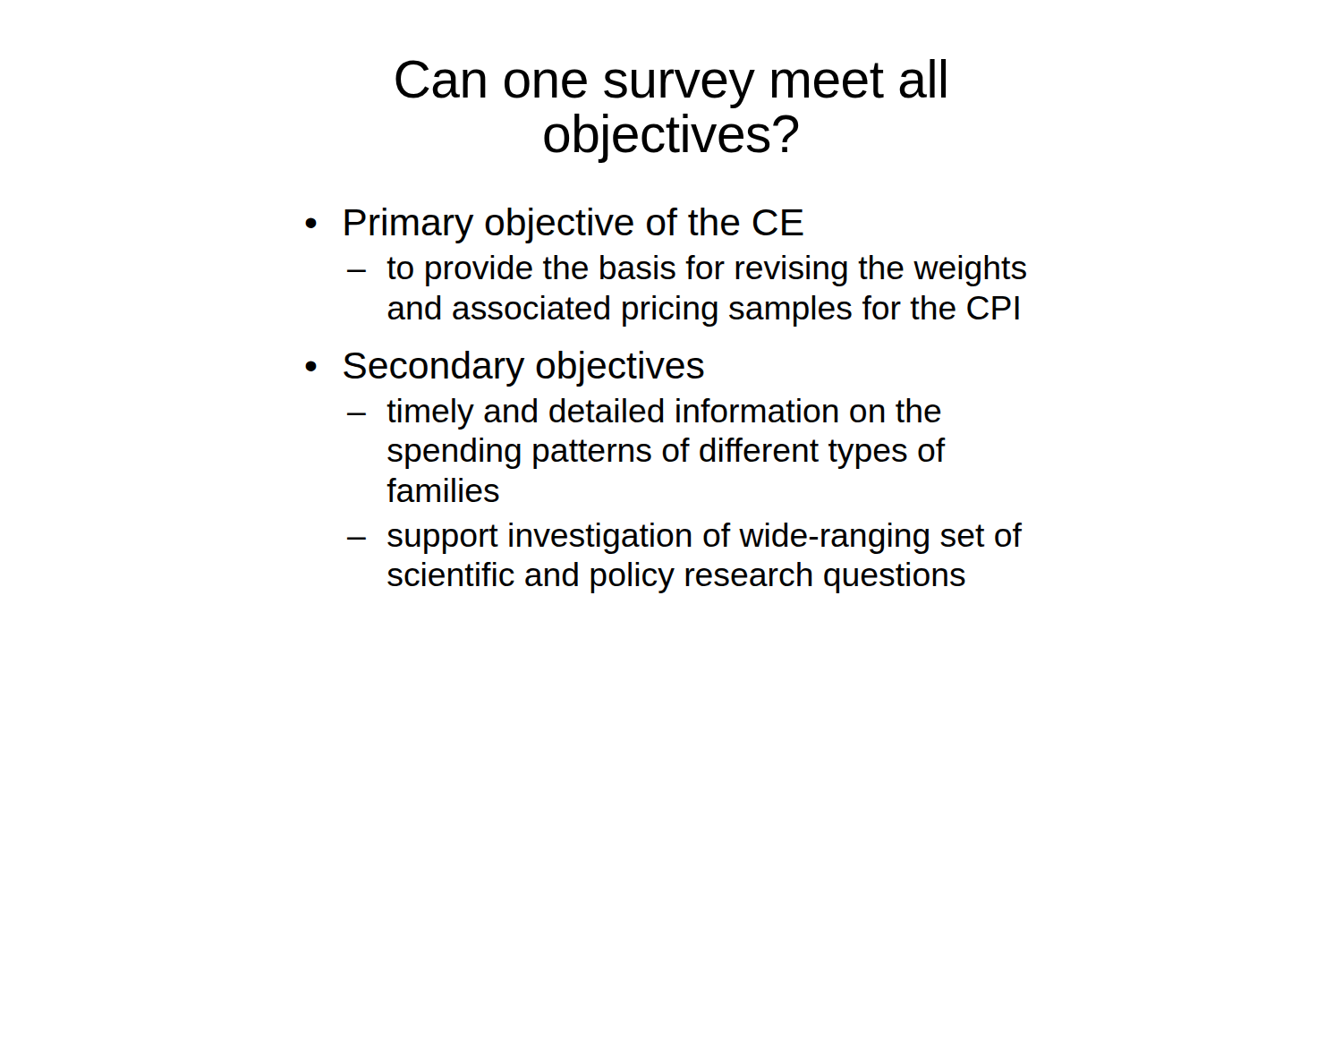Can one survey meet all objectives?
•Primary objective of the CE
–to provide the basis for revising the weights and associated pricing samples for the CPI
•Secondary objectives
–timely and detailed information on the spending patterns of different types of families
–support investigation of wide-ranging set of scientific and policy research questions